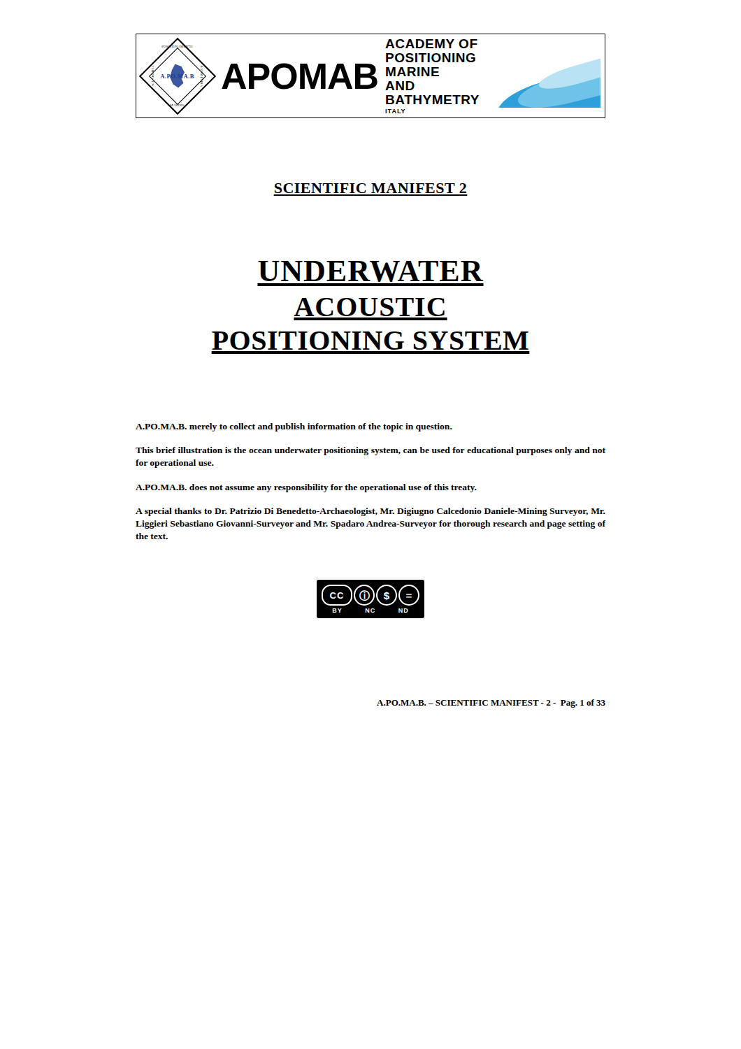POSIZIONAMENTO ACCADEMIA BATIMETRIA MARINO
A.PO.MA.B
APOMAB
ACADEMY OF POSITIONING MARINE
AND BATHYMETRY ITALY
SCIENTIFIC MANIFEST 2
UNDERWATER ACOUSTIC POSITIONING SYSTEM
A.PO.MA.B. merely to collect and publish information of the topic in question.
This brief illustration is the ocean underwater positioning system, can be used for educational purposes only and not for operational use.
A.PO.MA.B. does not assume any responsibility for the operational use of this treaty.
A special thanks to Dr. Patrizio Di Benedetto-Archaeologist, Mr. Digiugno Calcedonio Daniele-Mining Surveyor, Mr. Liggieri Sebastiano Giovanni-Surveyor and Mr. Spadaro Andrea-Surveyor for thorough research and page setting of the text.
CC
ⓘ
$
=
BY NC ND
A.PO.MA.B. – SCIENTIFIC MANIFEST - 2 - Pag. 1 of 33